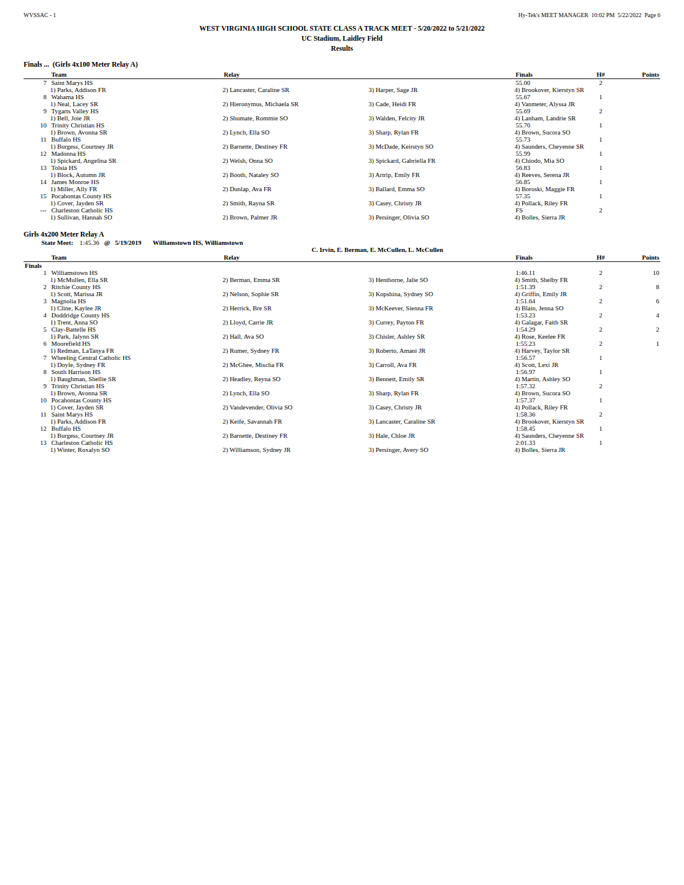WVSSAC - 1
Hy-Tek's MEET MANAGER 10:02 PM 5/22/2022 Page 6
WEST VIRGINIA HIGH SCHOOL STATE CLASS A TRACK MEET - 5/20/2022 to 5/21/2022
UC Stadium, Laidley Field
Results
Finals ... (Girls 4x100 Meter Relay A)
| | Team | Relay | | Finals | H# | Points |
| --- | --- | --- | --- | --- | --- | --- |
| 7 | Saint Marys HS | 55.00 | 2 | |
| | 1) Parks, Addison FR | 2) Lancaster, Caraline SR | 3) Harper, Sage JR | 4) Brookover, Kierstyn SR |
| 8 | Wahama HS | 55.67 | 1 | |
| | 1) Neal, Lacey SR | 2) Hieronymus, Michaela SR | 3) Cade, Heidi FR | 4) Vanmeter, Alyssa JR |
| 9 | Tygarts Valley HS | 55.69 | 2 | |
| | 1) Bell, Joie JR | 2) Shumate, Rommie SO | 3) Walden, Felcity JR | 4) Lanham, Landrie SR |
| 10 | Trinity Christian HS | 55.70 | 1 | |
| | 1) Brown, Avonna SR | 2) Lynch, Ella SO | 3) Sharp, Rylan FR | 4) Brown, Sucora SO |
| 11 | Buffalo HS | 55.73 | 1 | |
| | 1) Burgess, Courtney JR | 2) Barnette, Destiney FR | 3) McDade, Keirstyn SO | 4) Saunders, Cheyenne SR |
| 12 | Madonna HS | 55.99 | 1 | |
| | 1) Spickard, Angelina SR | 2) Welsh, Onna SO | 3) Spickard, Gabriella FR | 4) Chiodo, Mia SO |
| 13 | Tolsia HS | 56.83 | 1 | |
| | 1) Block, Autumn JR | 2) Booth, Nataley SO | 3) Artrip, Emily FR | 4) Reeves, Serena JR |
| 14 | James Monroe HS | 56.85 | 1 | |
| | 1) Miller, Ally FR | 2) Dunlap, Ava FR | 3) Ballard, Emma SO | 4) Boroski, Maggie FR |
| 15 | Pocahontas County HS | 57.35 | 1 | |
| | 1) Cover, Jayden SR | 2) Smith, Rayna SR | 3) Casey, Christy JR | 4) Pollack, Riley FR |
| --- | Charleston Catholic HS | FS | 2 | |
| | 1) Sullivan, Hannah SO | 2) Brown, Palmer JR | 3) Persinger, Olivia SO | 4) Bolles, Sierra JR |
Girls 4x200 Meter Relay A
State Meet: 1:45.36 @ 5/19/2019 Williamstown HS, Williamstown
C. Irvin, E. Berman, E. McCullen, L. McCullen
| | Team | Relay | | Finals | H# | Points |
| --- | --- | --- | --- | --- | --- | --- |
| Finals |
| 1 | Williamstown HS | 1:46.11 | 2 | 10 |
| | 1) McMullen, Ella SR | 2) Berman, Emma SR | 3) Henthorne, Jalie SO | 4) Smith, Shelby FR |
| 2 | Ritchie County HS | 1:51.39 | 2 | 8 |
| | 1) Scott, Marissa JR | 2) Nelson, Sophie SR | 3) Kopshina, Sydney SO | 4) Griffin, Emily JR |
| 3 | Magnolia HS | 1:51.64 | 2 | 6 |
| | 1) Cline, Kaylee JR | 2) Herrick, Bre SR | 3) McKeever, Sienna FR | 4) Blain, Jenna SO |
| 4 | Doddridge County HS | 1:53.23 | 2 | 4 |
| | 1) Trent, Anna SO | 2) Lloyd, Carrie JR | 3) Currey, Payton FR | 4) Galagar, Faith SR |
| 5 | Clay-Battelle HS | 1:54.29 | 2 | 2 |
| | 1) Park, Jalynn SR | 2) Hall, Ava SO | 3) Chisler, Ashley SR | 4) Rose, Keelee FR |
| 6 | Moorefield HS | 1:55.23 | 2 | 1 |
| | 1) Redman, LaTanya FR | 2) Rumer, Sydney FR | 3) Roberto, Amani JR | 4) Harvey, Taylor SR |
| 7 | Wheeling Central Catholic HS | 1:56.57 | 1 | |
| | 1) Doyle, Sydney FR | 2) McGhee, Mischa FR | 3) Carroll, Ava FR | 4) Scott, Lexi JR |
| 8 | South Harrison HS | 1:56.97 | 1 | |
| | 1) Baughman, Shellie SR | 2) Headley, Reyna SO | 3) Bennett, Emily SR | 4) Martin, Ashley SO |
| 9 | Trinity Christian HS | 1:57.32 | 2 | |
| | 1) Brown, Avonna SR | 2) Lynch, Ella SO | 3) Sharp, Rylan FR | 4) Brown, Sucora SO |
| 10 | Pocahontas County HS | 1:57.37 | 1 | |
| | 1) Cover, Jayden SR | 2) Vandevender, Olivia SO | 3) Casey, Christy JR | 4) Pollack, Riley FR |
| 11 | Saint Marys HS | 1:58.36 | 2 | |
| | 1) Parks, Addison FR | 2) Keife, Savannah FR | 3) Lancaster, Caraline SR | 4) Brookover, Kierstyn SR |
| 12 | Buffalo HS | 1:58.45 | 1 | |
| | 1) Burgess, Courtney JR | 2) Barnette, Destiney FR | 3) Hale, Chloe JR | 4) Saunders, Cheyenne SR |
| 13 | Charleston Catholic HS | 2:01.33 | 1 | |
| | 1) Winter, Roxalyn SO | 2) Williamson, Sydney JR | 3) Persinger, Avery SO | 4) Bolles, Sierra JR |